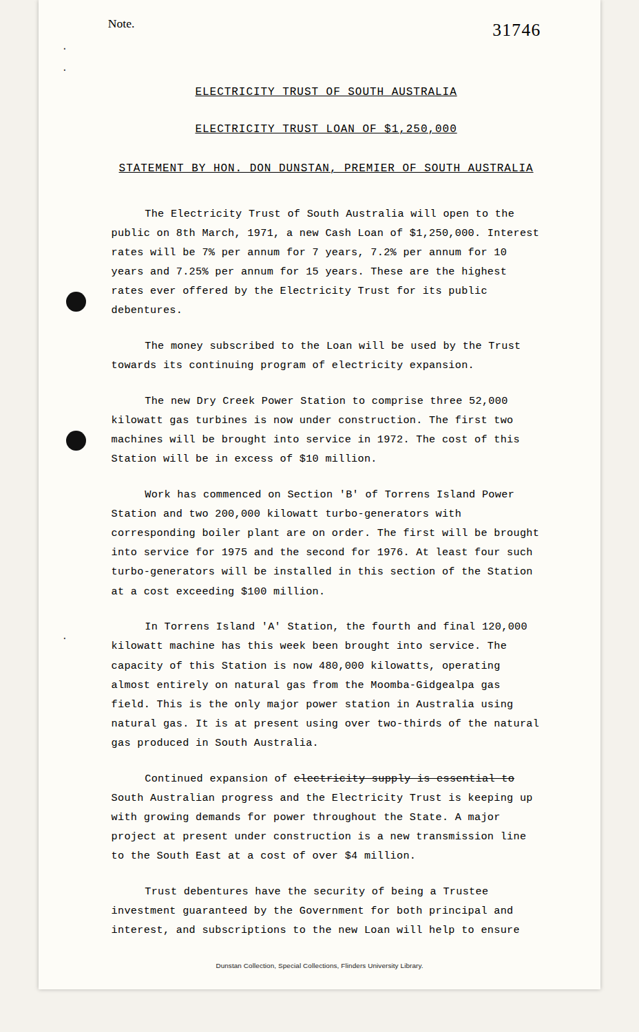Note.
31746
.
.
.
ELECTRICITY TRUST OF SOUTH AUSTRALIA
ELECTRICITY TRUST LOAN OF $1,250,000
STATEMENT BY HON. DON DUNSTAN, PREMIER OF SOUTH AUSTRALIA
The Electricity Trust of South Australia will open to the public on 8th March, 1971, a new Cash Loan of $1,250,000. Interest rates will be 7% per annum for 7 years, 7.2% per annum for 10 years and 7.25% per annum for 15 years. These are the highest rates ever offered by the Electricity Trust for its public debentures.
The money subscribed to the Loan will be used by the Trust towards its continuing program of electricity expansion.
The new Dry Creek Power Station to comprise three 52,000 kilowatt gas turbines is now under construction. The first two machines will be brought into service in 1972. The cost of this Station will be in excess of $10 million.
Work has commenced on Section 'B' of Torrens Island Power Station and two 200,000 kilowatt turbo-generators with corresponding boiler plant are on order. The first will be brought into service for 1975 and the second for 1976. At least four such turbo-generators will be installed in this section of the Station at a cost exceeding $100 million.
In Torrens Island 'A' Station, the fourth and final 120,000 kilowatt machine has this week been brought into service. The capacity of this Station is now 480,000 kilowatts, operating almost entirely on natural gas from the Moomba-Gidgealpa gas field. This is the only major power station in Australia using natural gas. It is at present using over two-thirds of the natural gas produced in South Australia.
Continued expansion of electricity supply is essential to South Australian progress and the Electricity Trust is keeping up with growing demands for power throughout the State. A major project at present under construction is a new transmission line to the South East at a cost of over $4 million.
Trust debentures have the security of being a Trustee investment guaranteed by the Government for both principal and interest, and subscriptions to the new Loan will help to ensure
Dunstan Collection, Special Collections, Flinders University Library.